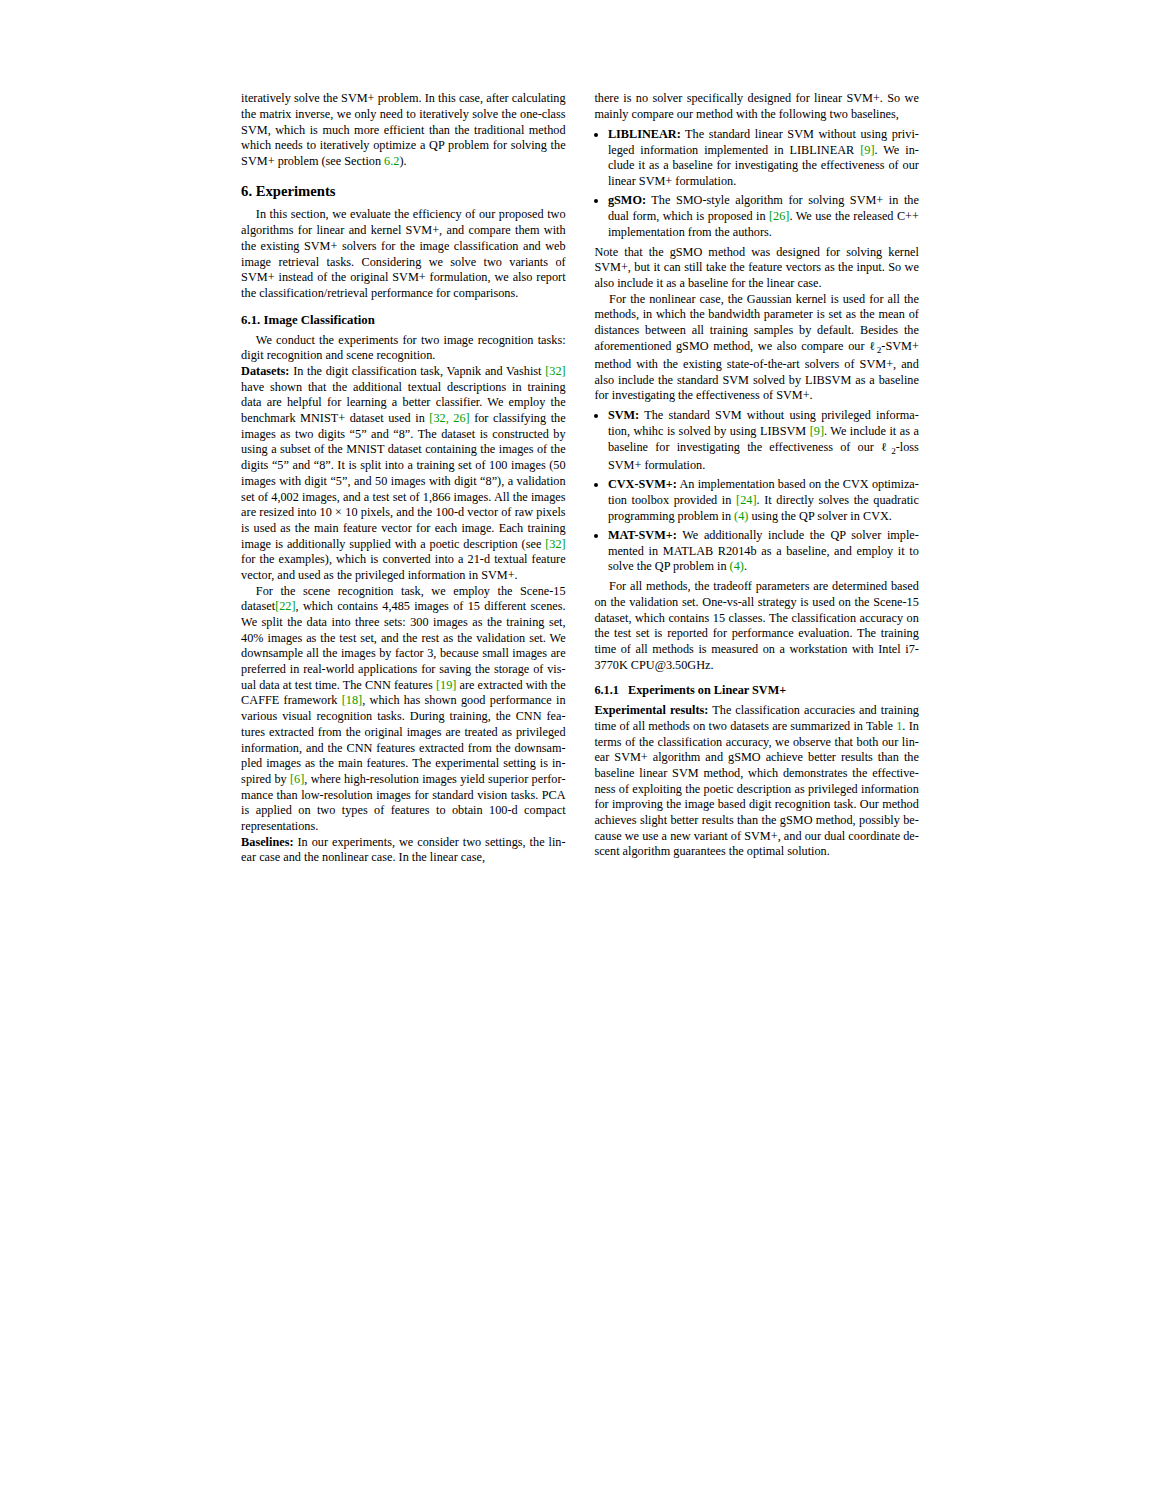iteratively solve the SVM+ problem. In this case, after calculating the matrix inverse, we only need to iteratively solve the one-class SVM, which is much more efficient than the traditional method which needs to iteratively optimize a QP problem for solving the SVM+ problem (see Section 6.2).
6. Experiments
In this section, we evaluate the efficiency of our proposed two algorithms for linear and kernel SVM+, and compare them with the existing SVM+ solvers for the image classification and web image retrieval tasks. Considering we solve two variants of SVM+ instead of the original SVM+ formulation, we also report the classification/retrieval performance for comparisons.
6.1. Image Classification
We conduct the experiments for two image recognition tasks: digit recognition and scene recognition.
Datasets: In the digit classification task, Vapnik and Vashist [32] have shown that the additional textual descriptions in training data are helpful for learning a better classifier. We employ the benchmark MNIST+ dataset used in [32, 26] for classifying the images as two digits “5” and “8”. The dataset is constructed by using a subset of the MNIST dataset containing the images of the digits “5” and “8”. It is split into a training set of 100 images (50 images with digit “5”, and 50 images with digit “8”), a validation set of 4,002 images, and a test set of 1,866 images. All the images are resized into 10 × 10 pixels, and the 100-d vector of raw pixels is used as the main feature vector for each image. Each training image is additionally supplied with a poetic description (see [32] for the examples), which is converted into a 21-d textual feature vector, and used as the privileged information in SVM+.
For the scene recognition task, we employ the Scene-15 dataset[22], which contains 4,485 images of 15 different scenes. We split the data into three sets: 300 images as the training set, 40% images as the test set, and the rest as the validation set. We downsample all the images by factor 3, because small images are preferred in real-world applications for saving the storage of visual data at test time. The CNN features [19] are extracted with the CAFFE framework [18], which has shown good performance in various visual recognition tasks. During training, the CNN features extracted from the original images are treated as privileged information, and the CNN features extracted from the downsampled images as the main features. The experimental setting is inspired by [6], where high-resolution images yield superior performance than low-resolution images for standard vision tasks. PCA is applied on two types of features to obtain 100-d compact representations.
Baselines: In our experiments, we consider two settings, the linear case and the nonlinear case. In the linear case,
there is no solver specifically designed for linear SVM+. So we mainly compare our method with the following two baselines,
LIBLINEAR: The standard linear SVM without using privileged information implemented in LIBLINEAR [9]. We include it as a baseline for investigating the effectiveness of our linear SVM+ formulation.
gSMO: The SMO-style algorithm for solving SVM+ in the dual form, which is proposed in [26]. We use the released C++ implementation from the authors.
Note that the gSMO method was designed for solving kernel SVM+, but it can still take the feature vectors as the input. So we also include it as a baseline for the linear case.
For the nonlinear case, the Gaussian kernel is used for all the methods, in which the bandwidth parameter is set as the mean of distances between all training samples by default. Besides the aforementioned gSMO method, we also compare our ℓ2-SVM+ method with the existing state-of-the-art solvers of SVM+, and also include the standard SVM solved by LIBSVM as a baseline for investigating the effectiveness of SVM+.
SVM: The standard SVM without using privileged information, whihc is solved by using LIBSVM [9]. We include it as a baseline for investigating the effectiveness of our ℓ2-loss SVM+ formulation.
CVX-SVM+: An implementation based on the CVX optimization toolbox provided in [24]. It directly solves the quadratic programming problem in (4) using the QP solver in CVX.
MAT-SVM+: We additionally include the QP solver implemented in MATLAB R2014b as a baseline, and employ it to solve the QP problem in (4).
For all methods, the tradeoff parameters are determined based on the validation set. One-vs-all strategy is used on the Scene-15 dataset, which contains 15 classes. The classification accuracy on the test set is reported for performance evaluation. The training time of all methods is measured on a workstation with Intel i7-3770K CPU@3.50GHz.
6.1.1 Experiments on Linear SVM+
Experimental results: The classification accuracies and training time of all methods on two datasets are summarized in Table 1. In terms of the classification accuracy, we observe that both our linear SVM+ algorithm and gSMO achieve better results than the baseline linear SVM method, which demonstrates the effectiveness of exploiting the poetic description as privileged information for improving the image based digit recognition task. Our method achieves slight better results than the gSMO method, possibly because we use a new variant of SVM+, and our dual coordinate descent algorithm guarantees the optimal solution.